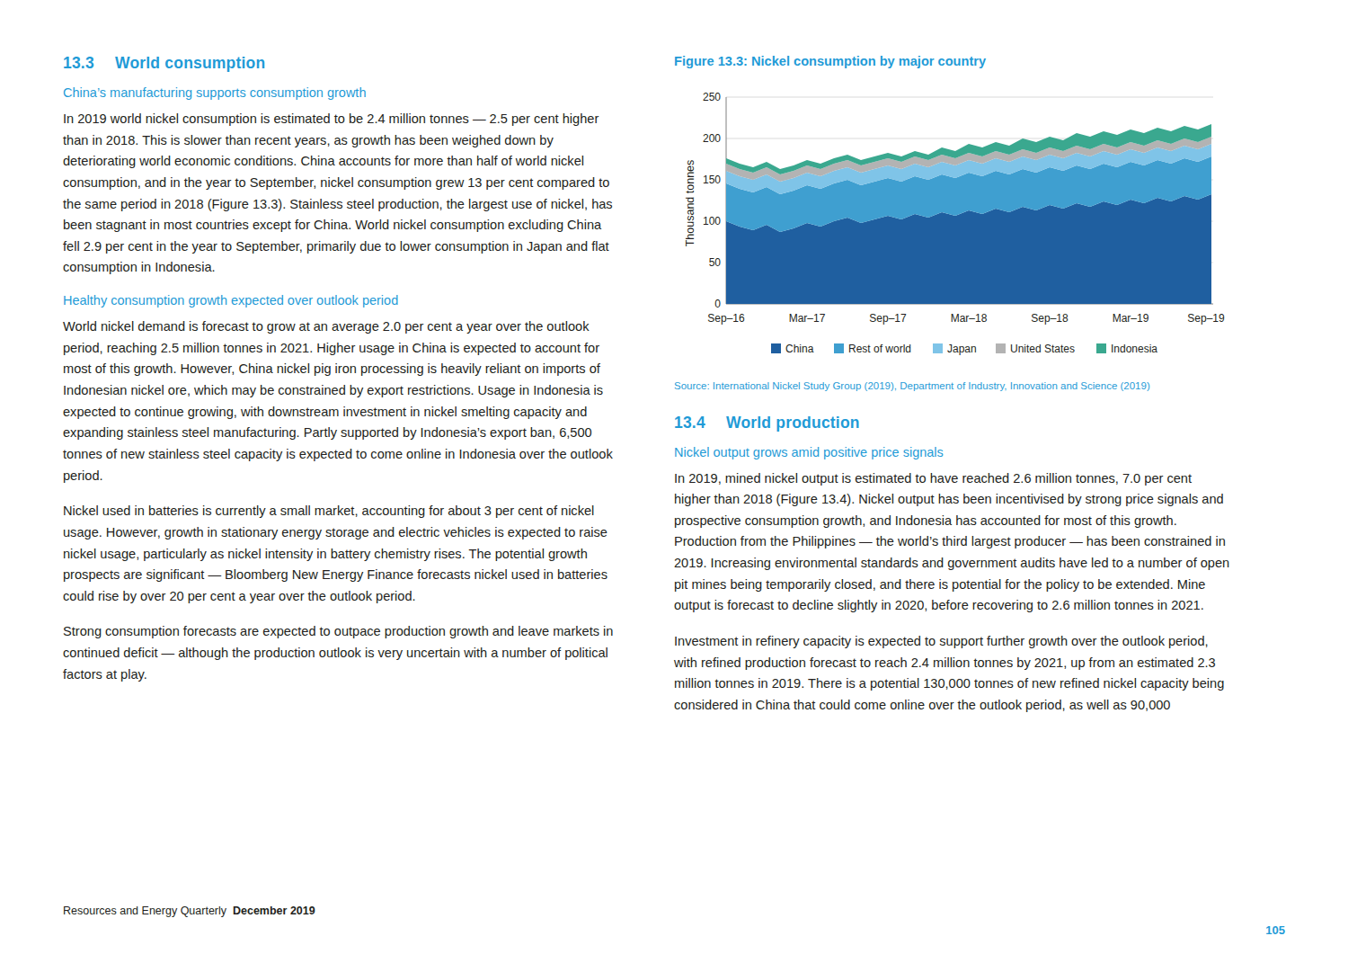13.3 World consumption
China’s manufacturing supports consumption growth
In 2019 world nickel consumption is estimated to be 2.4 million tonnes — 2.5 per cent higher than in 2018. This is slower than recent years, as growth has been weighed down by deteriorating world economic conditions. China accounts for more than half of world nickel consumption, and in the year to September, nickel consumption grew 13 per cent compared to the same period in 2018 (Figure 13.3). Stainless steel production, the largest use of nickel, has been stagnant in most countries except for China. World nickel consumption excluding China fell 2.9 per cent in the year to September, primarily due to lower consumption in Japan and flat consumption in Indonesia.
Healthy consumption growth expected over outlook period
World nickel demand is forecast to grow at an average 2.0 per cent a year over the outlook period, reaching 2.5 million tonnes in 2021. Higher usage in China is expected to account for most of this growth. However, China nickel pig iron processing is heavily reliant on imports of Indonesian nickel ore, which may be constrained by export restrictions. Usage in Indonesia is expected to continue growing, with downstream investment in nickel smelting capacity and expanding stainless steel manufacturing. Partly supported by Indonesia’s export ban, 6,500 tonnes of new stainless steel capacity is expected to come online in Indonesia over the outlook period.
Nickel used in batteries is currently a small market, accounting for about 3 per cent of nickel usage. However, growth in stationary energy storage and electric vehicles is expected to raise nickel usage, particularly as nickel intensity in battery chemistry rises. The potential growth prospects are significant — Bloomberg New Energy Finance forecasts nickel used in batteries could rise by over 20 per cent a year over the outlook period.
Strong consumption forecasts are expected to outpace production growth and leave markets in continued deficit — although the production outlook is very uncertain with a number of political factors at play.
Figure 13.3: Nickel consumption by major country
250 200 150 100 50 0 Thousand tonnes Sep–16 Mar–17 Sep–17 Mar–18 Sep–18 Mar–19 Sep–19 China Rest of world Japan United States Indonesia
Source: International Nickel Study Group (2019), Department of Industry, Innovation and Science (2019)
13.4 World production
Nickel output grows amid positive price signals
In 2019, mined nickel output is estimated to have reached 2.6 million tonnes, 7.0 per cent higher than 2018 (Figure 13.4). Nickel output has been incentivised by strong price signals and prospective consumption growth, and Indonesia has accounted for most of this growth. Production from the Philippines — the world’s third largest producer — has been constrained in 2019. Increasing environmental standards and government audits have led to a number of open pit mines being temporarily closed, and there is potential for the policy to be extended. Mine output is forecast to decline slightly in 2020, before recovering to 2.6 million tonnes in 2021.
Investment in refinery capacity is expected to support further growth over the outlook period, with refined production forecast to reach 2.4 million tonnes by 2021, up from an estimated 2.3 million tonnes in 2019. There is a potential 130,000 tonnes of new refined nickel capacity being considered in China that could come online over the outlook period, as well as 90,000
Resources and Energy Quarterly December 2019
105